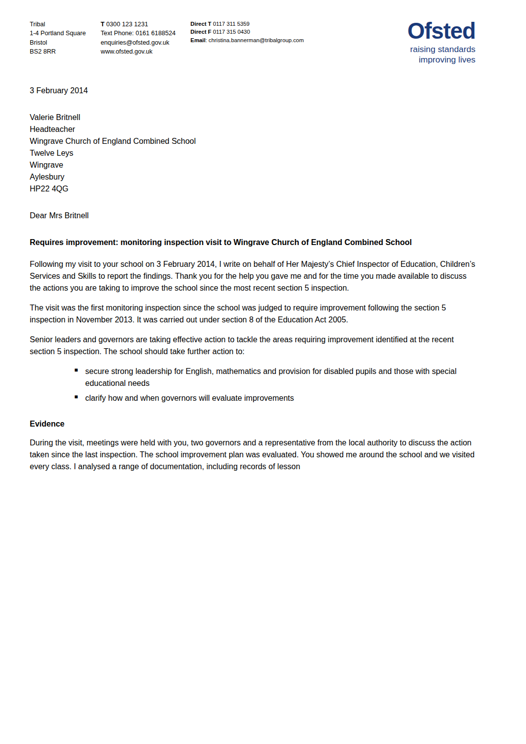Tribal
1-4 Portland Square
Bristol
BS2 8RR
T 0300 123 1231
Text Phone: 0161 6188524
enquiries@ofsted.gov.uk
www.ofsted.gov.uk
Direct T 0117 311 5359
Direct F 0117 315 0430
Email: christina.bannerman@tribalgroup.com
Ofsted
raising standards
improving lives
3 February 2014
Valerie Britnell
Headteacher
Wingrave Church of England Combined School
Twelve Leys
Wingrave
Aylesbury
HP22 4QG
Dear Mrs Britnell
Requires improvement: monitoring inspection visit to Wingrave Church of England Combined School
Following my visit to your school on 3 February 2014, I write on behalf of Her Majesty’s Chief Inspector of Education, Children’s Services and Skills to report the findings. Thank you for the help you gave me and for the time you made available to discuss the actions you are taking to improve the school since the most recent section 5 inspection.
The visit was the first monitoring inspection since the school was judged to require improvement following the section 5 inspection in November 2013. It was carried out under section 8 of the Education Act 2005.
Senior leaders and governors are taking effective action to tackle the areas requiring improvement identified at the recent section 5 inspection. The school should take further action to:
secure strong leadership for English, mathematics and provision for disabled pupils and those with special educational needs
clarify how and when governors will evaluate improvements
Evidence
During the visit, meetings were held with you, two governors and a representative from the local authority to discuss the action taken since the last inspection. The school improvement plan was evaluated. You showed me around the school and we visited every class. I analysed a range of documentation, including records of lesson